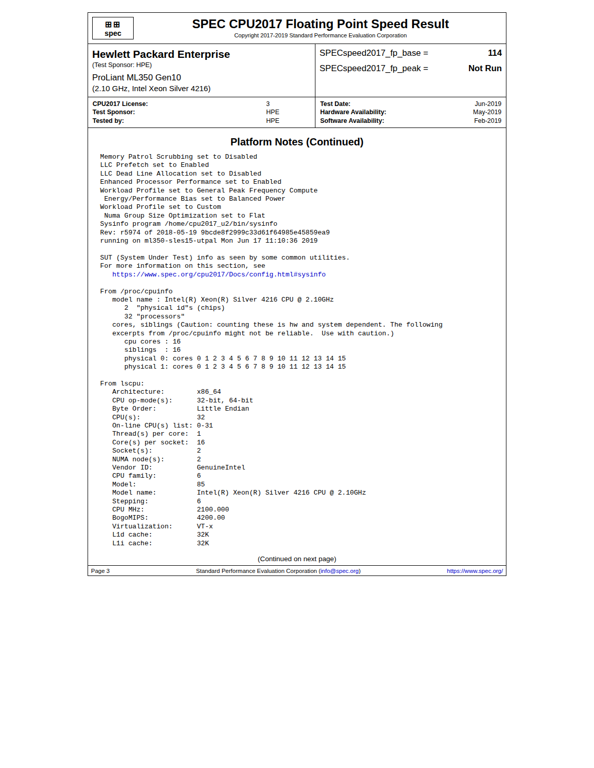⊞⊞
spec
SPEC CPU2017 Floating Point Speed Result
Copyright 2017-2019 Standard Performance Evaluation Corporation
Hewlett Packard Enterprise
(Test Sponsor: HPE)
ProLiant ML350 Gen10
(2.10 GHz, Intel Xeon Silver 4216)
SPECspeed2017_fp_base =114
SPECspeed2017_fp_peak =Not Run
| CPU2017 License: | 3 |
| Test Sponsor: | HPE |
| Tested by: | HPE |
| Test Date: | Jun-2019 |
| Hardware Availability: | May-2019 |
| Software Availability: | Feb-2019 |
Platform Notes (Continued)
  Memory Patrol Scrubbing set to Disabled
  LLC Prefetch set to Enabled
  LLC Dead Line Allocation set to Disabled
  Enhanced Processor Performance set to Enabled
  Workload Profile set to General Peak Frequency Compute
   Energy/Performance Bias set to Balanced Power
  Workload Profile set to Custom
   Numa Group Size Optimization set to Flat
  Sysinfo program /home/cpu2017_u2/bin/sysinfo
  Rev: r5974 of 2018-05-19 9bcde8f2999c33d61f64985e45859ea9
  running on ml350-sles15-utpal Mon Jun 17 11:10:36 2019

  SUT (System Under Test) info as seen by some common utilities.
  For more information on this section, see
     https://www.spec.org/cpu2017/Docs/config.html#sysinfo

  From /proc/cpuinfo
     model name : Intel(R) Xeon(R) Silver 4216 CPU @ 2.10GHz
        2  "physical id"s (chips)
        32 "processors"
     cores, siblings (Caution: counting these is hw and system dependent. The following
     excerpts from /proc/cpuinfo might not be reliable.  Use with caution.)
        cpu cores : 16
        siblings  : 16
        physical 0: cores 0 1 2 3 4 5 6 7 8 9 10 11 12 13 14 15
        physical 1: cores 0 1 2 3 4 5 6 7 8 9 10 11 12 13 14 15

  From lscpu:
     Architecture:        x86_64
     CPU op-mode(s):      32-bit, 64-bit
     Byte Order:          Little Endian
     CPU(s):              32
     On-line CPU(s) list: 0-31
     Thread(s) per core:  1
     Core(s) per socket:  16
     Socket(s):           2
     NUMA node(s):        2
     Vendor ID:           GenuineIntel
     CPU family:          6
     Model:               85
     Model name:          Intel(R) Xeon(R) Silver 4216 CPU @ 2.10GHz
     Stepping:            6
     CPU MHz:             2100.000
     BogoMIPS:            4200.00
     Virtualization:      VT-x
     L1d cache:           32K
     L1i cache:           32K
(Continued on next page)
Page 3 Standard Performance Evaluation Corporation (info@spec.org) https://www.spec.org/